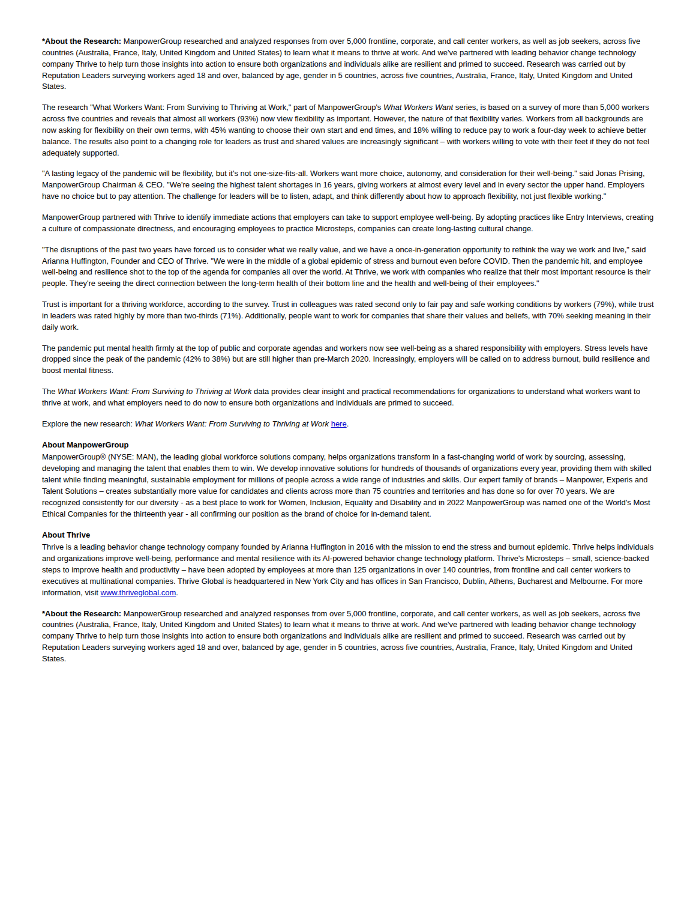*About the Research: ManpowerGroup researched and analyzed responses from over 5,000 frontline, corporate, and call center workers, as well as job seekers, across five countries (Australia, France, Italy, United Kingdom and United States) to learn what it means to thrive at work. And we've partnered with leading behavior change technology company Thrive to help turn those insights into action to ensure both organizations and individuals alike are resilient and primed to succeed. Research was carried out by Reputation Leaders surveying workers aged 18 and over, balanced by age, gender in 5 countries, across five countries, Australia, France, Italy, United Kingdom and United States.
The research "What Workers Want: From Surviving to Thriving at Work," part of ManpowerGroup's What Workers Want series, is based on a survey of more than 5,000 workers across five countries and reveals that almost all workers (93%) now view flexibility as important. However, the nature of that flexibility varies. Workers from all backgrounds are now asking for flexibility on their own terms, with 45% wanting to choose their own start and end times, and 18% willing to reduce pay to work a four-day week to achieve better balance. The results also point to a changing role for leaders as trust and shared values are increasingly significant – with workers willing to vote with their feet if they do not feel adequately supported.
"A lasting legacy of the pandemic will be flexibility, but it's not one-size-fits-all. Workers want more choice, autonomy, and consideration for their well-being." said Jonas Prising, ManpowerGroup Chairman & CEO. "We're seeing the highest talent shortages in 16 years, giving workers at almost every level and in every sector the upper hand. Employers have no choice but to pay attention. The challenge for leaders will be to listen, adapt, and think differently about how to approach flexibility, not just flexible working."
ManpowerGroup partnered with Thrive to identify immediate actions that employers can take to support employee well-being. By adopting practices like Entry Interviews, creating a culture of compassionate directness, and encouraging employees to practice Microsteps, companies can create long-lasting cultural change.
"The disruptions of the past two years have forced us to consider what we really value, and we have a once-in-generation opportunity to rethink the way we work and live," said Arianna Huffington, Founder and CEO of Thrive. "We were in the middle of a global epidemic of stress and burnout even before COVID. Then the pandemic hit, and employee well-being and resilience shot to the top of the agenda for companies all over the world. At Thrive, we work with companies who realize that their most important resource is their people. They're seeing the direct connection between the long-term health of their bottom line and the health and well-being of their employees."
Trust is important for a thriving workforce, according to the survey. Trust in colleagues was rated second only to fair pay and safe working conditions by workers (79%), while trust in leaders was rated highly by more than two-thirds (71%). Additionally, people want to work for companies that share their values and beliefs, with 70% seeking meaning in their daily work.
The pandemic put mental health firmly at the top of public and corporate agendas and workers now see well-being as a shared responsibility with employers. Stress levels have dropped since the peak of the pandemic (42% to 38%) but are still higher than pre-March 2020. Increasingly, employers will be called on to address burnout, build resilience and boost mental fitness.
The What Workers Want: From Surviving to Thriving at Work data provides clear insight and practical recommendations for organizations to understand what workers want to thrive at work, and what employers need to do now to ensure both organizations and individuals are primed to succeed.
Explore the new research: What Workers Want: From Surviving to Thriving at Work here.
About ManpowerGroup
ManpowerGroup® (NYSE: MAN), the leading global workforce solutions company, helps organizations transform in a fast-changing world of work by sourcing, assessing, developing and managing the talent that enables them to win. We develop innovative solutions for hundreds of thousands of organizations every year, providing them with skilled talent while finding meaningful, sustainable employment for millions of people across a wide range of industries and skills. Our expert family of brands – Manpower, Experis and Talent Solutions – creates substantially more value for candidates and clients across more than 75 countries and territories and has done so for over 70 years. We are recognized consistently for our diversity - as a best place to work for Women, Inclusion, Equality and Disability and in 2022 ManpowerGroup was named one of the World's Most Ethical Companies for the thirteenth year - all confirming our position as the brand of choice for in-demand talent.
About Thrive
Thrive is a leading behavior change technology company founded by Arianna Huffington in 2016 with the mission to end the stress and burnout epidemic. Thrive helps individuals and organizations improve well-being, performance and mental resilience with its AI-powered behavior change technology platform. Thrive's Microsteps – small, science-backed steps to improve health and productivity – have been adopted by employees at more than 125 organizations in over 140 countries, from frontline and call center workers to executives at multinational companies. Thrive Global is headquartered in New York City and has offices in San Francisco, Dublin, Athens, Bucharest and Melbourne. For more information, visit www.thriveglobal.com.
*About the Research: ManpowerGroup researched and analyzed responses from over 5,000 frontline, corporate, and call center workers, as well as job seekers, across five countries (Australia, France, Italy, United Kingdom and United States) to learn what it means to thrive at work. And we've partnered with leading behavior change technology company Thrive to help turn those insights into action to ensure both organizations and individuals alike are resilient and primed to succeed. Research was carried out by Reputation Leaders surveying workers aged 18 and over, balanced by age, gender in 5 countries, across five countries, Australia, France, Italy, United Kingdom and United States.